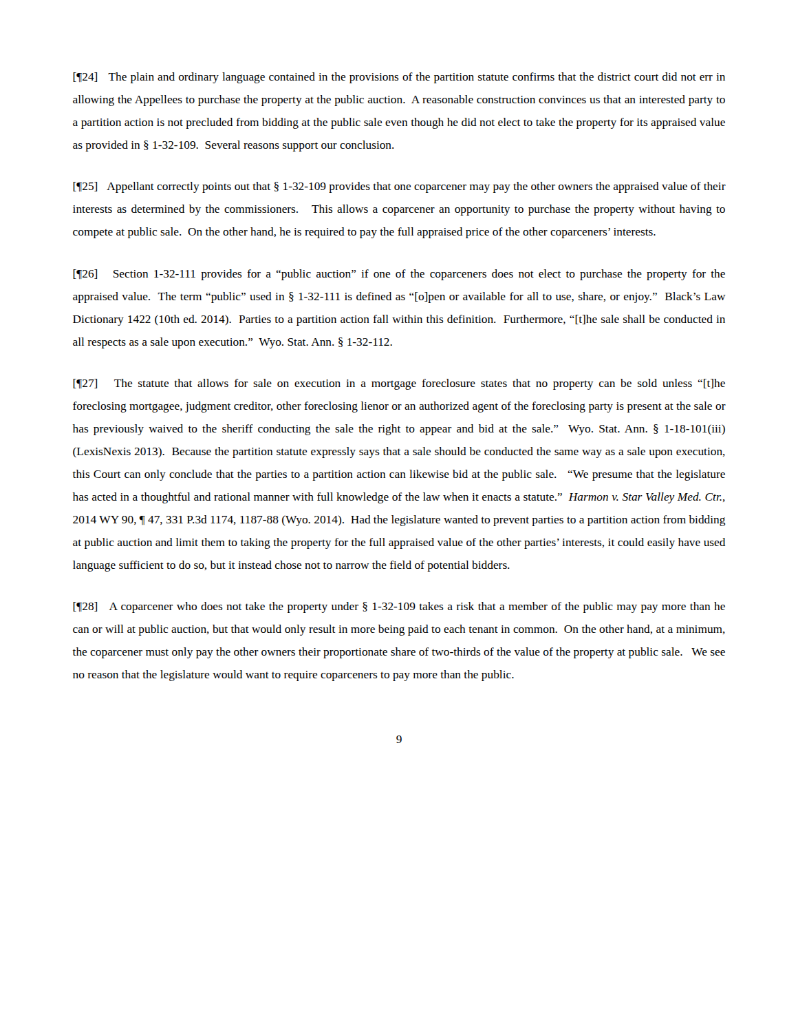[¶24] The plain and ordinary language contained in the provisions of the partition statute confirms that the district court did not err in allowing the Appellees to purchase the property at the public auction. A reasonable construction convinces us that an interested party to a partition action is not precluded from bidding at the public sale even though he did not elect to take the property for its appraised value as provided in § 1-32-109. Several reasons support our conclusion.
[¶25] Appellant correctly points out that § 1-32-109 provides that one coparcener may pay the other owners the appraised value of their interests as determined by the commissioners. This allows a coparcener an opportunity to purchase the property without having to compete at public sale. On the other hand, he is required to pay the full appraised price of the other coparceners’ interests.
[¶26] Section 1-32-111 provides for a “public auction” if one of the coparceners does not elect to purchase the property for the appraised value. The term “public” used in § 1-32-111 is defined as “[o]pen or available for all to use, share, or enjoy.” Black’s Law Dictionary 1422 (10th ed. 2014). Parties to a partition action fall within this definition. Furthermore, “[t]he sale shall be conducted in all respects as a sale upon execution.” Wyo. Stat. Ann. § 1-32-112.
[¶27] The statute that allows for sale on execution in a mortgage foreclosure states that no property can be sold unless “[t]he foreclosing mortgagee, judgment creditor, other foreclosing lienor or an authorized agent of the foreclosing party is present at the sale or has previously waived to the sheriff conducting the sale the right to appear and bid at the sale.” Wyo. Stat. Ann. § 1-18-101(iii) (LexisNexis 2013). Because the partition statute expressly says that a sale should be conducted the same way as a sale upon execution, this Court can only conclude that the parties to a partition action can likewise bid at the public sale. “We presume that the legislature has acted in a thoughtful and rational manner with full knowledge of the law when it enacts a statute.” Harmon v. Star Valley Med. Ctr., 2014 WY 90, ¶ 47, 331 P.3d 1174, 1187-88 (Wyo. 2014). Had the legislature wanted to prevent parties to a partition action from bidding at public auction and limit them to taking the property for the full appraised value of the other parties’ interests, it could easily have used language sufficient to do so, but it instead chose not to narrow the field of potential bidders.
[¶28] A coparcener who does not take the property under § 1-32-109 takes a risk that a member of the public may pay more than he can or will at public auction, but that would only result in more being paid to each tenant in common. On the other hand, at a minimum, the coparcener must only pay the other owners their proportionate share of two-thirds of the value of the property at public sale. We see no reason that the legislature would want to require coparceners to pay more than the public.
9